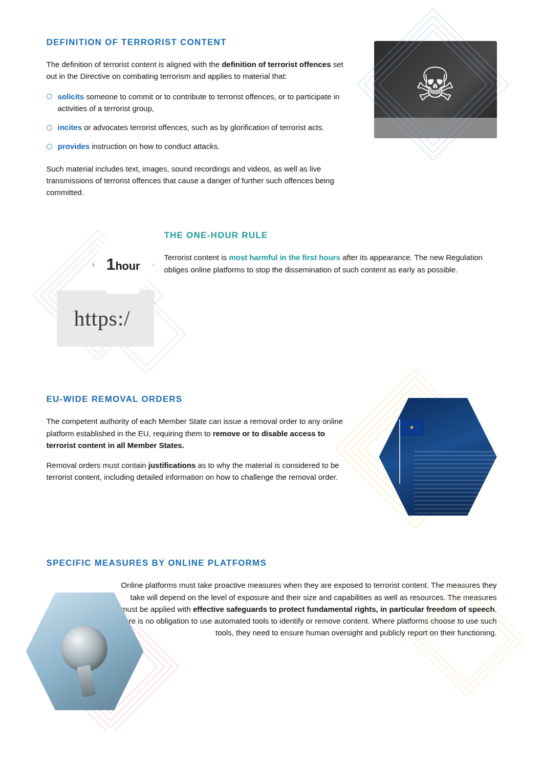☠
Definition of terrorist content
The definition of terrorist content is aligned with the definition of terrorist offences set out in the Directive on combating terrorism and applies to material that:
solicits someone to commit or to contribute to terrorist offences, or to participate in activities of a terrorist group,
incites or advocates terrorist offences, such as by glorification of terrorist acts.
provides instruction on how to conduct attacks.
Such material includes text, images, sound recordings and videos, as well as live transmissions of terrorist offences that cause a danger of further such offences being committed.
1hour
https:/
The one-hour rule
Terrorist content is most harmful in the first hours after its appearance. The new Regulation obliges online platforms to stop the dissemination of such content as early as possible.
EU-wide removal orders
The competent authority of each Member State can issue a removal order to any online platform established in the EU, requiring them to remove or to disable access to terrorist content in all Member States.
Removal orders must contain justifications as to why the material is considered to be terrorist content, including detailed information on how to challenge the removal order.
Specific measures by online platforms
Online platforms must take proactive measures when they are exposed to terrorist content. The measures they take will depend on the level of exposure and their size and capabilities as well as resources. The measures must be applied with effective safeguards to protect fundamental rights, in particular freedom of speech. There is no obligation to use automated tools to identify or remove content. Where platforms choose to use such tools, they need to ensure human oversight and publicly report on their functioning.